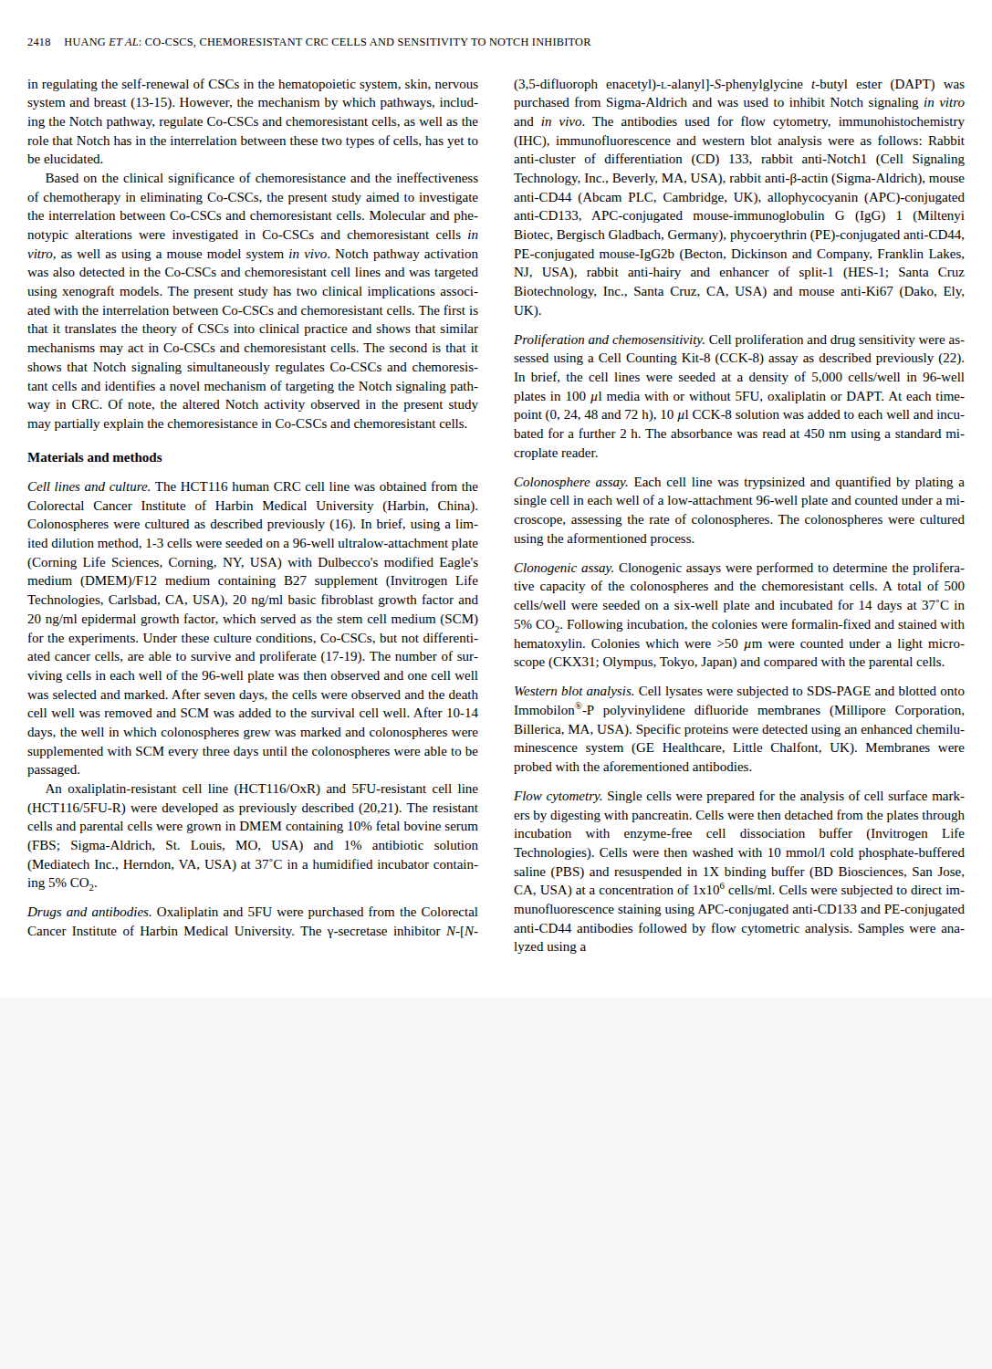2418 Huang et al: Co-CSCs, chemoresistant CRC cells and sensitivity to Notch inhibitor
in regulating the self-renewal of CSCs in the hematopoietic system, skin, nervous system and breast (13-15). However, the mechanism by which pathways, including the Notch pathway, regulate Co-CSCs and chemoresistant cells, as well as the role that Notch has in the interrelation between these two types of cells, has yet to be elucidated.
Based on the clinical significance of chemoresistance and the ineffectiveness of chemotherapy in eliminating Co-CSCs, the present study aimed to investigate the interrelation between Co-CSCs and chemoresistant cells. Molecular and phenotypic alterations were investigated in Co-CSCs and chemoresistant cells in vitro, as well as using a mouse model system in vivo. Notch pathway activation was also detected in the Co-CSCs and chemoresistant cell lines and was targeted using xenograft models. The present study has two clinical implications associated with the interrelation between Co-CSCs and chemoresistant cells. The first is that it translates the theory of CSCs into clinical practice and shows that similar mechanisms may act in Co-CSCs and chemoresistant cells. The second is that it shows that Notch signaling simultaneously regulates Co-CSCs and chemoresistant cells and identifies a novel mechanism of targeting the Notch signaling pathway in CRC. Of note, the altered Notch activity observed in the present study may partially explain the chemoresistance in Co-CSCs and chemoresistant cells.
Materials and methods
Cell lines and culture.
The HCT116 human CRC cell line was obtained from the Colorectal Cancer Institute of Harbin Medical University (Harbin, China). Colonospheres were cultured as described previously (16). In brief, using a limited dilution method, 1-3 cells were seeded on a 96-well ultralow-attachment plate (Corning Life Sciences, Corning, NY, USA) with Dulbecco's modified Eagle's medium (DMEM)/F12 medium containing B27 supplement (Invitrogen Life Technologies, Carlsbad, CA, USA), 20 ng/ml basic fibroblast growth factor and 20 ng/ml epidermal growth factor, which served as the stem cell medium (SCM) for the experiments. Under these culture conditions, Co-CSCs, but not differentiated cancer cells, are able to survive and proliferate (17-19). The number of surviving cells in each well of the 96-well plate was then observed and one cell well was selected and marked. After seven days, the cells were observed and the death cell well was removed and SCM was added to the survival cell well. After 10-14 days, the well in which colonospheres grew was marked and colonospheres were supplemented with SCM every three days until the colonospheres were able to be passaged.
An oxaliplatin-resistant cell line (HCT116/OxR) and 5FU-resistant cell line (HCT116/5FU-R) were developed as previously described (20,21). The resistant cells and parental cells were grown in DMEM containing 10% fetal bovine serum (FBS; Sigma-Aldrich, St. Louis, MO, USA) and 1% antibiotic solution (Mediatech Inc., Herndon, VA, USA) at 37˚C in a humidified incubator containing 5% CO2.
Drugs and antibodies.
Oxaliplatin and 5FU were purchased from the Colorectal Cancer Institute of Harbin Medical University. The γ-secretase inhibitor N-[N-(3,5-difluoroph enacetyl)-l-alanyl]-S-phenylglycine t-butyl ester (DAPT) was purchased from Sigma-Aldrich and was used to inhibit Notch signaling in vitro and in vivo. The antibodies used for flow cytometry, immunohistochemistry (IHC), immunofluorescence and western blot analysis were as follows: Rabbit anti-cluster of differentiation (CD) 133, rabbit anti-Notch1 (Cell Signaling Technology, Inc., Beverly, MA, USA), rabbit anti-β-actin (Sigma-Aldrich), mouse anti-CD44 (Abcam PLC, Cambridge, UK), allophycocyanin (APC)-conjugated anti-CD133, APC-conjugated mouse-immunoglobulin G (IgG) 1 (Miltenyi Biotec, Bergisch Gladbach, Germany), phycoerythrin (PE)-conjugated anti-CD44, PE-conjugated mouse-IgG2b (Becton, Dickinson and Company, Franklin Lakes, NJ, USA), rabbit anti-hairy and enhancer of split-1 (HES-1; Santa Cruz Biotechnology, Inc., Santa Cruz, CA, USA) and mouse anti-Ki67 (Dako, Ely, UK).
Proliferation and chemosensitivity.
Cell proliferation and drug sensitivity were assessed using a Cell Counting Kit-8 (CCK-8) assay as described previously (22). In brief, the cell lines were seeded at a density of 5,000 cells/well in 96-well plates in 100 µl media with or without 5FU, oxaliplatin or DAPT. At each time-point (0, 24, 48 and 72 h), 10 µl CCK-8 solution was added to each well and incubated for a further 2 h. The absorbance was read at 450 nm using a standard microplate reader.
Colonosphere assay.
Each cell line was trypsinized and quantified by plating a single cell in each well of a low-attachment 96-well plate and counted under a microscope, assessing the rate of colonospheres. The colonospheres were cultured using the aformentioned process.
Clonogenic assay.
Clonogenic assays were performed to determine the proliferative capacity of the colonospheres and the chemoresistant cells. A total of 500 cells/well were seeded on a six-well plate and incubated for 14 days at 37˚C in 5% CO2. Following incubation, the colonies were formalin-fixed and stained with hematoxylin. Colonies which were >50 µm were counted under a light microscope (CKX31; Olympus, Tokyo, Japan) and compared with the parental cells.
Western blot analysis.
Cell lysates were subjected to SDS-PAGE and blotted onto Immobilon®-P polyvinylidene difluoride membranes (Millipore Corporation, Billerica, MA, USA). Specific proteins were detected using an enhanced chemiluminescence system (GE Healthcare, Little Chalfont, UK). Membranes were probed with the aforementioned antibodies.
Flow cytometry.
Single cells were prepared for the analysis of cell surface markers by digesting with pancreatin. Cells were then detached from the plates through incubation with enzyme-free cell dissociation buffer (Invitrogen Life Technologies). Cells were then washed with 10 mmol/l cold phosphate-buffered saline (PBS) and resuspended in 1X binding buffer (BD Biosciences, San Jose, CA, USA) at a concentration of 1x106 cells/ml. Cells were subjected to direct immunofluorescence staining using APC-conjugated anti-CD133 and PE-conjugated anti-CD44 antibodies followed by flow cytometric analysis. Samples were analyzed using a